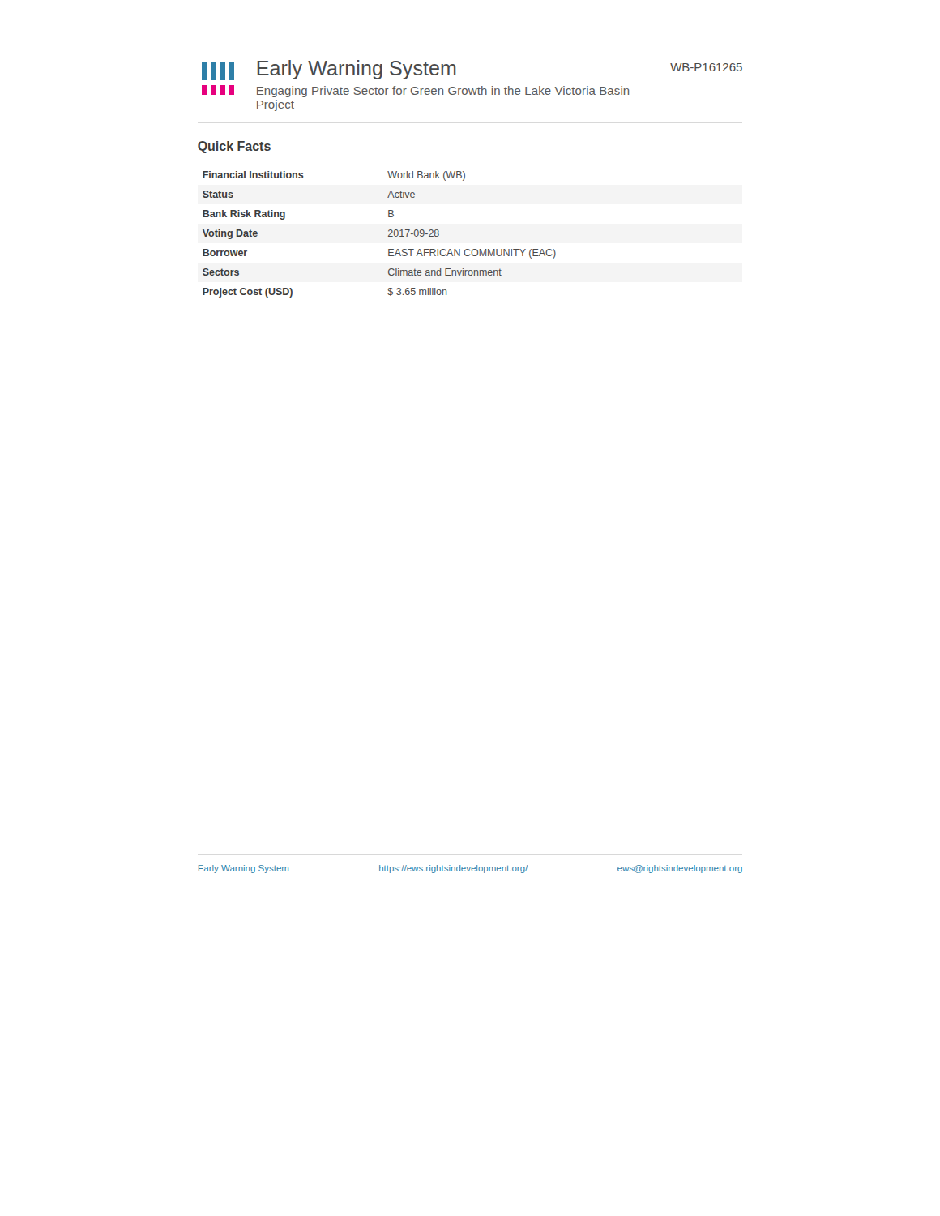Early Warning System
Engaging Private Sector for Green Growth in the Lake Victoria Basin Project
WB-P161265
Quick Facts
| Financial Institutions | World Bank (WB) |
| Status | Active |
| Bank Risk Rating | B |
| Voting Date | 2017-09-28 |
| Borrower | EAST AFRICAN COMMUNITY (EAC) |
| Sectors | Climate and Environment |
| Project Cost (USD) | $ 3.65 million |
Early Warning System
https://ews.rightsindevelopment.org/
ews@rightsindevelopment.org